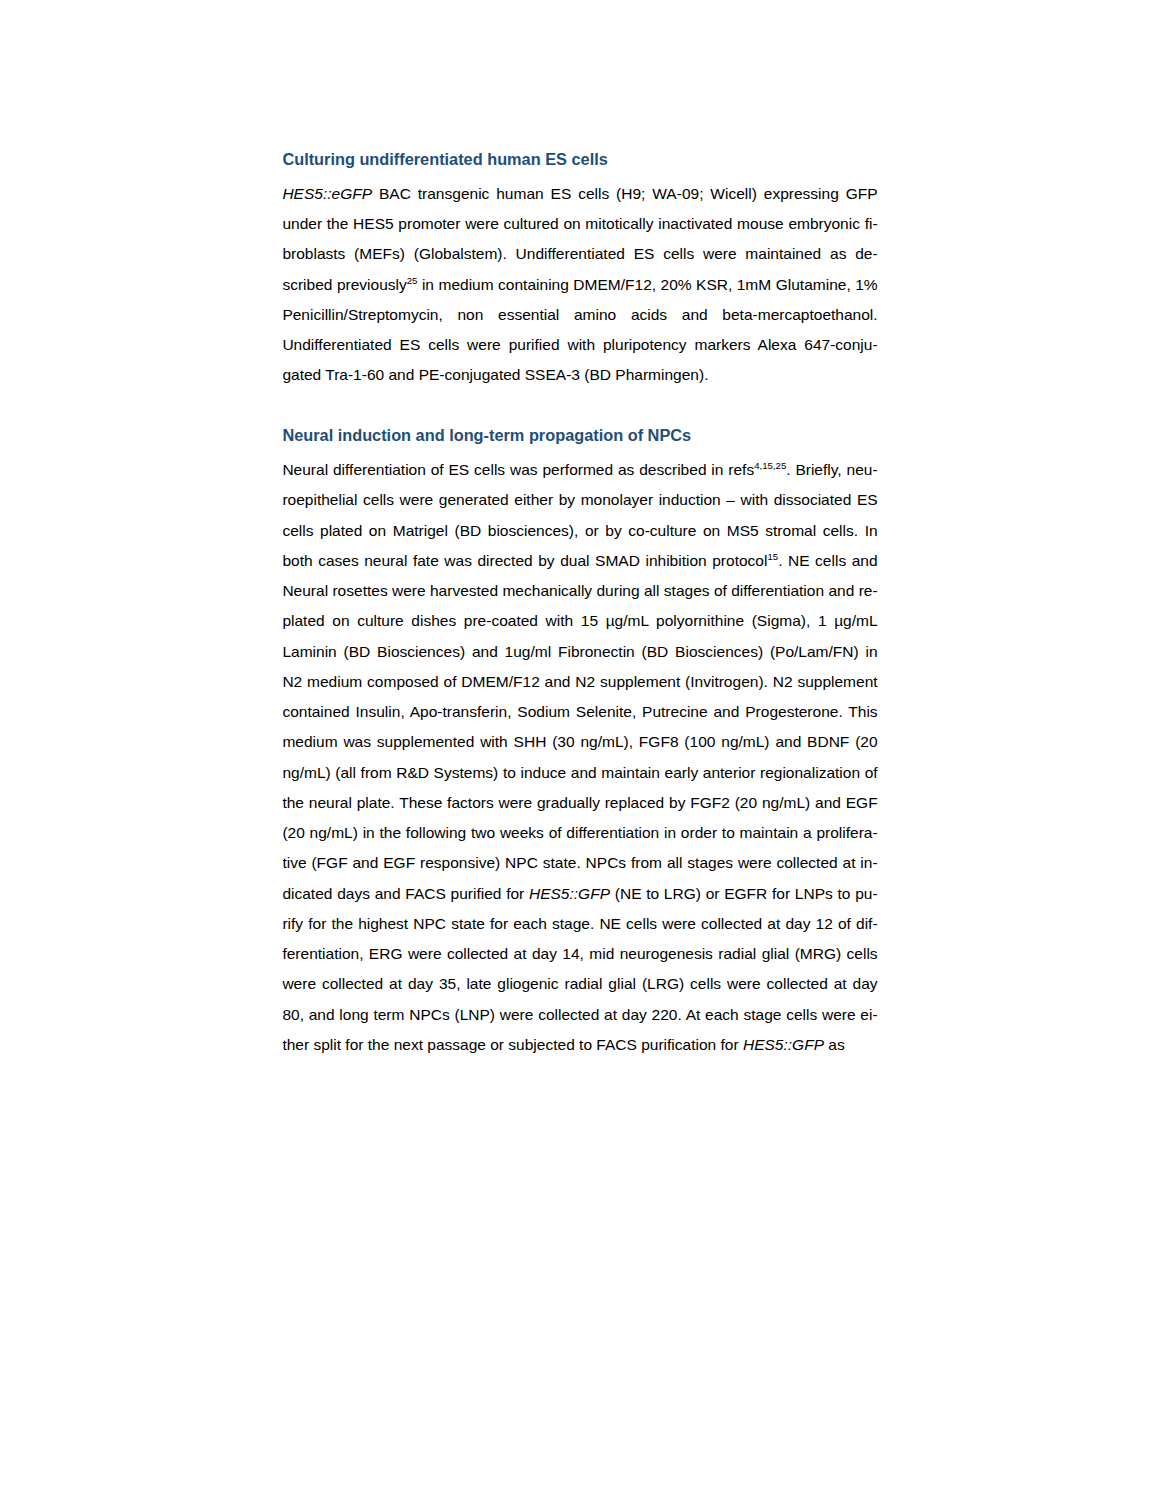Culturing undifferentiated human ES cells
HES5::eGFP BAC transgenic human ES cells (H9; WA-09; Wicell) expressing GFP under the HES5 promoter were cultured on mitotically inactivated mouse embryonic fibroblasts (MEFs) (Globalstem). Undifferentiated ES cells were maintained as described previously25 in medium containing DMEM/F12, 20% KSR, 1mM Glutamine, 1% Penicillin/Streptomycin, non essential amino acids and beta-mercaptoethanol. Undifferentiated ES cells were purified with pluripotency markers Alexa 647-conjugated Tra-1-60 and PE-conjugated SSEA-3 (BD Pharmingen).
Neural induction and long-term propagation of NPCs
Neural differentiation of ES cells was performed as described in refs4,15,25. Briefly, neuroepithelial cells were generated either by monolayer induction – with dissociated ES cells plated on Matrigel (BD biosciences), or by co-culture on MS5 stromal cells. In both cases neural fate was directed by dual SMAD inhibition protocol15. NE cells and Neural rosettes were harvested mechanically during all stages of differentiation and replated on culture dishes pre-coated with 15 µg/mL polyornithine (Sigma), 1 µg/mL Laminin (BD Biosciences) and 1ug/ml Fibronectin (BD Biosciences) (Po/Lam/FN) in N2 medium composed of DMEM/F12 and N2 supplement (Invitrogen). N2 supplement contained Insulin, Apo-transferin, Sodium Selenite, Putrecine and Progesterone. This medium was supplemented with SHH (30 ng/mL), FGF8 (100 ng/mL) and BDNF (20 ng/mL) (all from R&D Systems) to induce and maintain early anterior regionalization of the neural plate. These factors were gradually replaced by FGF2 (20 ng/mL) and EGF (20 ng/mL) in the following two weeks of differentiation in order to maintain a proliferative (FGF and EGF responsive) NPC state. NPCs from all stages were collected at indicated days and FACS purified for HES5::GFP (NE to LRG) or EGFR for LNPs to purify for the highest NPC state for each stage. NE cells were collected at day 12 of differentiation, ERG were collected at day 14, mid neurogenesis radial glial (MRG) cells were collected at day 35, late gliogenic radial glial (LRG) cells were collected at day 80, and long term NPCs (LNP) were collected at day 220. At each stage cells were either split for the next passage or subjected to FACS purification for HES5::GFP as